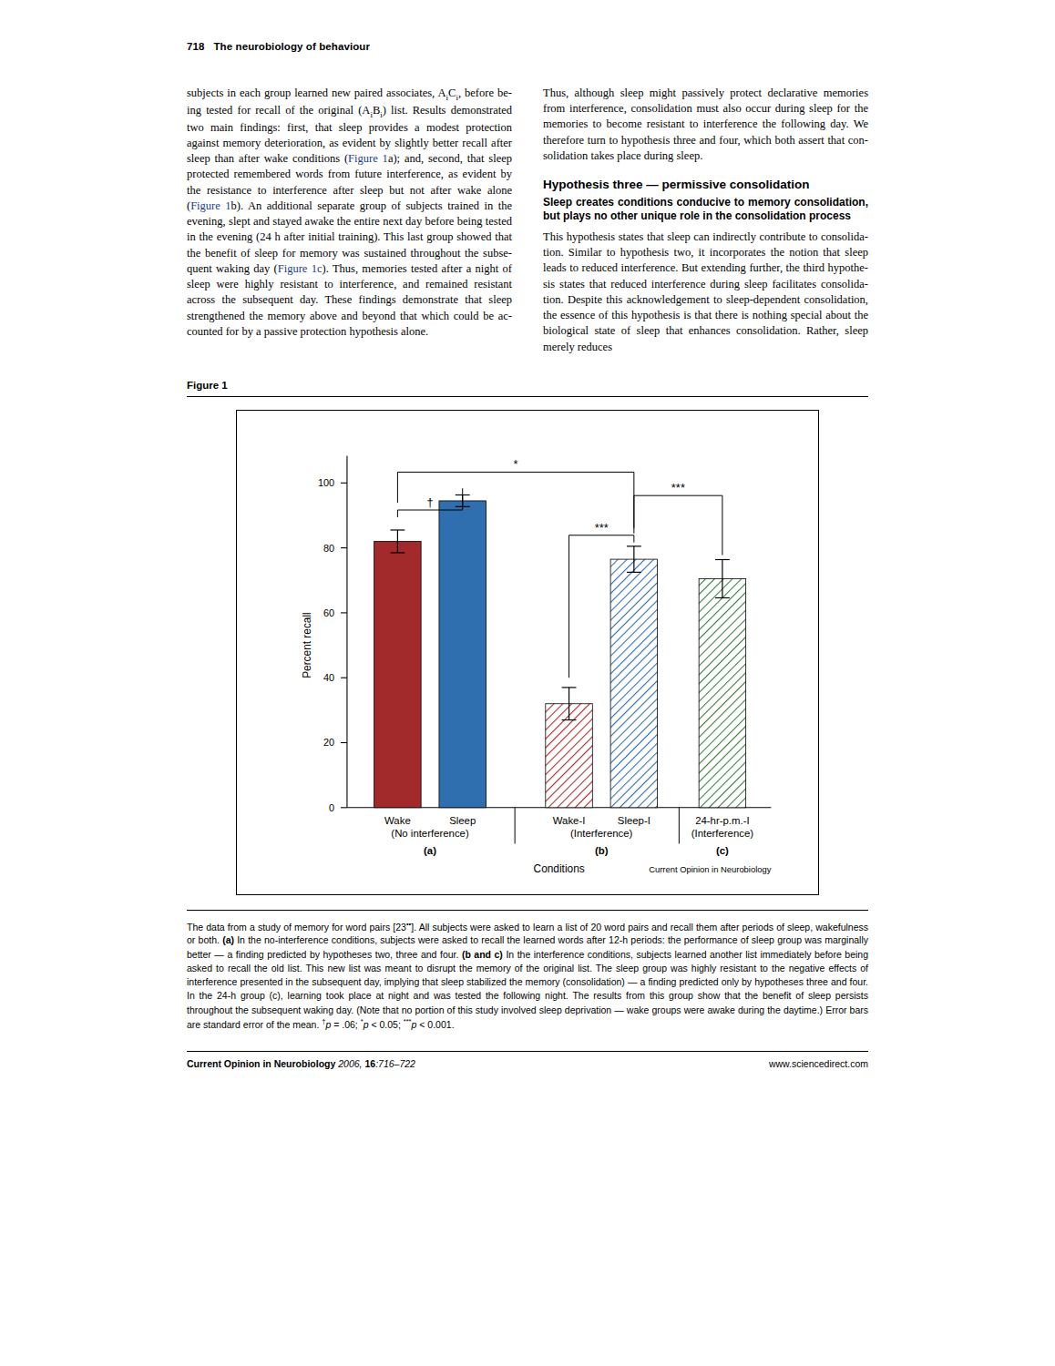718 The neurobiology of behaviour
subjects in each group learned new paired associates, AiCi, before being tested for recall of the original (AiBi) list. Results demonstrated two main findings: first, that sleep provides a modest protection against memory deterioration, as evident by slightly better recall after sleep than after wake conditions (Figure 1a); and, second, that sleep protected remembered words from future interference, as evident by the resistance to interference after sleep but not after wake alone (Figure 1b). An additional separate group of subjects trained in the evening, slept and stayed awake the entire next day before being tested in the evening (24 h after initial training). This last group showed that the benefit of sleep for memory was sustained throughout the subsequent waking day (Figure 1c). Thus, memories tested after a night of sleep were highly resistant to interference, and remained resistant across the subsequent day. These findings demonstrate that sleep strengthened the memory above and beyond that which could be accounted for by a passive protection hypothesis alone.
Thus, although sleep might passively protect declarative memories from interference, consolidation must also occur during sleep for the memories to become resistant to interference the following day. We therefore turn to hypothesis three and four, which both assert that consolidation takes place during sleep.
Hypothesis three — permissive consolidation
Sleep creates conditions conducive to memory consolidation, but plays no other unique role in the consolidation process
This hypothesis states that sleep can indirectly contribute to consolidation. Similar to hypothesis two, it incorporates the notion that sleep leads to reduced interference. But extending further, the third hypothesis states that reduced interference during sleep facilitates consolidation. Despite this acknowledgement to sleep-dependent consolidation, the essence of this hypothesis is that there is nothing special about the biological state of sleep that enhances consolidation. Rather, sleep merely reduces
Figure 1
0 20 40 60 80 100 Percent recall † * *** *** Wake Sleep (No interference) (a) Wake-I Sleep-I (Interference) (b) 24-hr-p.m.-I (Interference) (c) Conditions Current Opinion in Neurobiology
The data from a study of memory for word pairs [23••]. All subjects were asked to learn a list of 20 word pairs and recall them after periods of sleep, wakefulness or both. (a) In the no-interference conditions, subjects were asked to recall the learned words after 12-h periods: the performance of sleep group was marginally better — a finding predicted by hypotheses two, three and four. (b and c) In the interference conditions, subjects learned another list immediately before being asked to recall the old list. This new list was meant to disrupt the memory of the original list. The sleep group was highly resistant to the negative effects of interference presented in the subsequent day, implying that sleep stabilized the memory (consolidation) — a finding predicted only by hypotheses three and four. In the 24-h group (c), learning took place at night and was tested the following night. The results from this group show that the benefit of sleep persists throughout the subsequent waking day. (Note that no portion of this study involved sleep deprivation — wake groups were awake during the daytime.) Error bars are standard error of the mean. †p = .06; *p < 0.05; ***p < 0.001.
Current Opinion in Neurobiology 2006, 16:716–722
www.sciencedirect.com